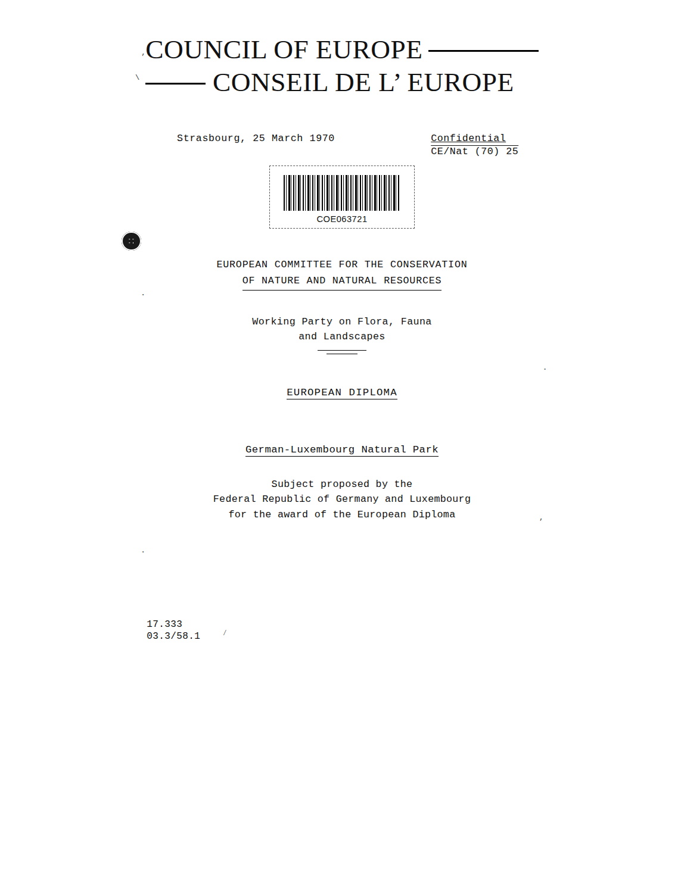COUNCIL OF EUROPE
CONSEIL DE L’ EUROPE
’ \ . . . ’ ⁄
Strasbourg, 25 March 1970
Confidential
CE/Nat (70) 25
COE063721
EUROPEAN COMMITTEE FOR THE CONSERVATION
OF NATURE AND NATURAL RESOURCES
Working Party on Flora, Fauna
and Landscapes
EUROPEAN DIPLOMA
German-Luxembourg Natural Park
Subject proposed by the
Federal Republic of Germany and Luxembourg
for the award of the European Diploma
17.333
03.3/58.1